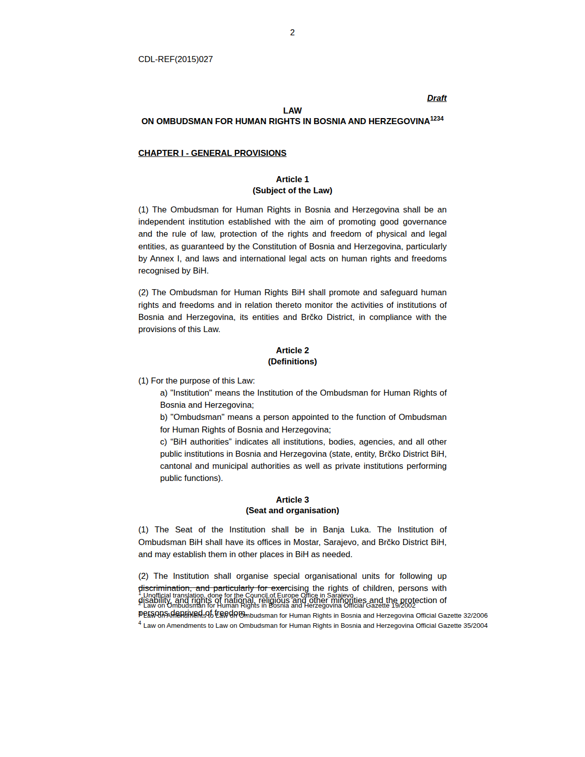2
CDL-REF(2015)027
Draft
LAW ON OMBUDSMAN FOR HUMAN RIGHTS IN BOSNIA AND HERZEGOVINA1234
CHAPTER I - GENERAL PROVISIONS
Article 1 (Subject of the Law)
(1) The Ombudsman for Human Rights in Bosnia and Herzegovina shall be an independent institution established with the aim of promoting good governance and the rule of law, protection of the rights and freedom of physical and legal entities, as guaranteed by the Constitution of Bosnia and Herzegovina, particularly by Annex I, and laws and international legal acts on human rights and freedoms recognised by BiH.
(2) The Ombudsman for Human Rights BiH shall promote and safeguard human rights and freedoms and in relation thereto monitor the activities of institutions of Bosnia and Herzegovina, its entities and Brčko District, in compliance with the provisions of this Law.
Article 2 (Definitions)
(1) For the purpose of this Law:
a) "Institution" means the Institution of the Ombudsman for Human Rights of Bosnia and Herzegovina;
b) "Ombudsman" means a person appointed to the function of Ombudsman for Human Rights of Bosnia and Herzegovina;
c) “BiH authorities” indicates all institutions, bodies, agencies, and all other public institutions in Bosnia and Herzegovina (state, entity, Brčko District BiH, cantonal and municipal authorities as well as private institutions performing public functions).
Article 3 (Seat and organisation)
(1) The Seat of the Institution shall be in Banja Luka. The Institution of Ombudsman BiH shall have its offices in Mostar, Sarajevo, and Brčko District BiH, and may establish them in other places in BiH as needed.
(2) The Institution shall organise special organisational units for following up discrimination, and particularly for exercising the rights of children, persons with disability, and rights of national, religious and other minorities and the protection of persons deprived of freedom.
1 Unofficial translation, done for the Council of Europe Office in Sarajevo
2 Law on Ombudsman for Human Rights in Bosnia and Herzegovina Official Gazette 19/2002
3 Law on Amendments to Law on Ombudsman for Human Rights in Bosnia and Herzegovina Official Gazette 32/2006
4 Law on Amendments to Law on Ombudsman for Human Rights in Bosnia and Herzegovina Official Gazette 35/2004